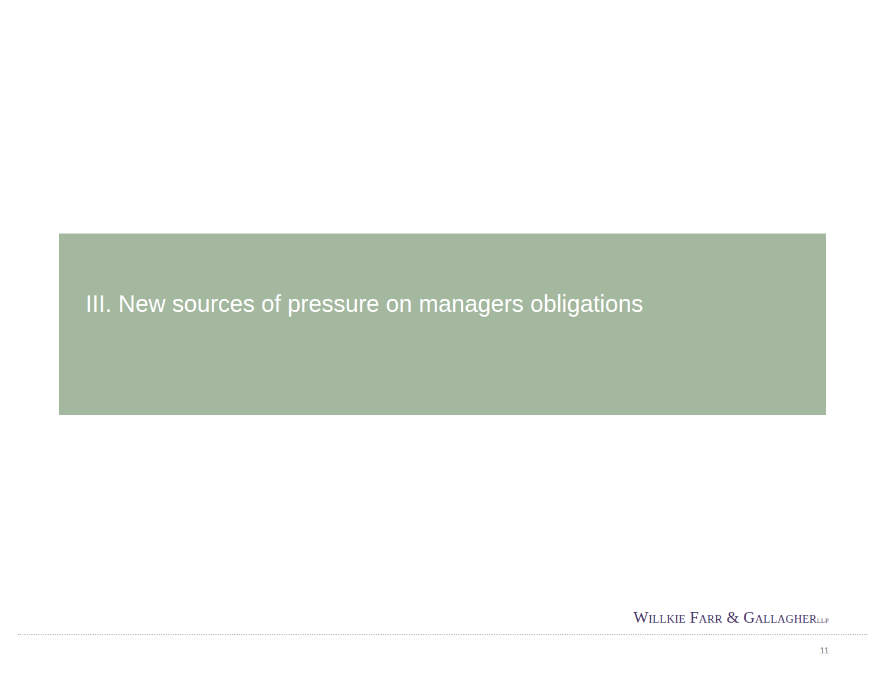III. New sources of pressure on managers obligations
WILLKIE FARR & GALLAGHER LLP
11